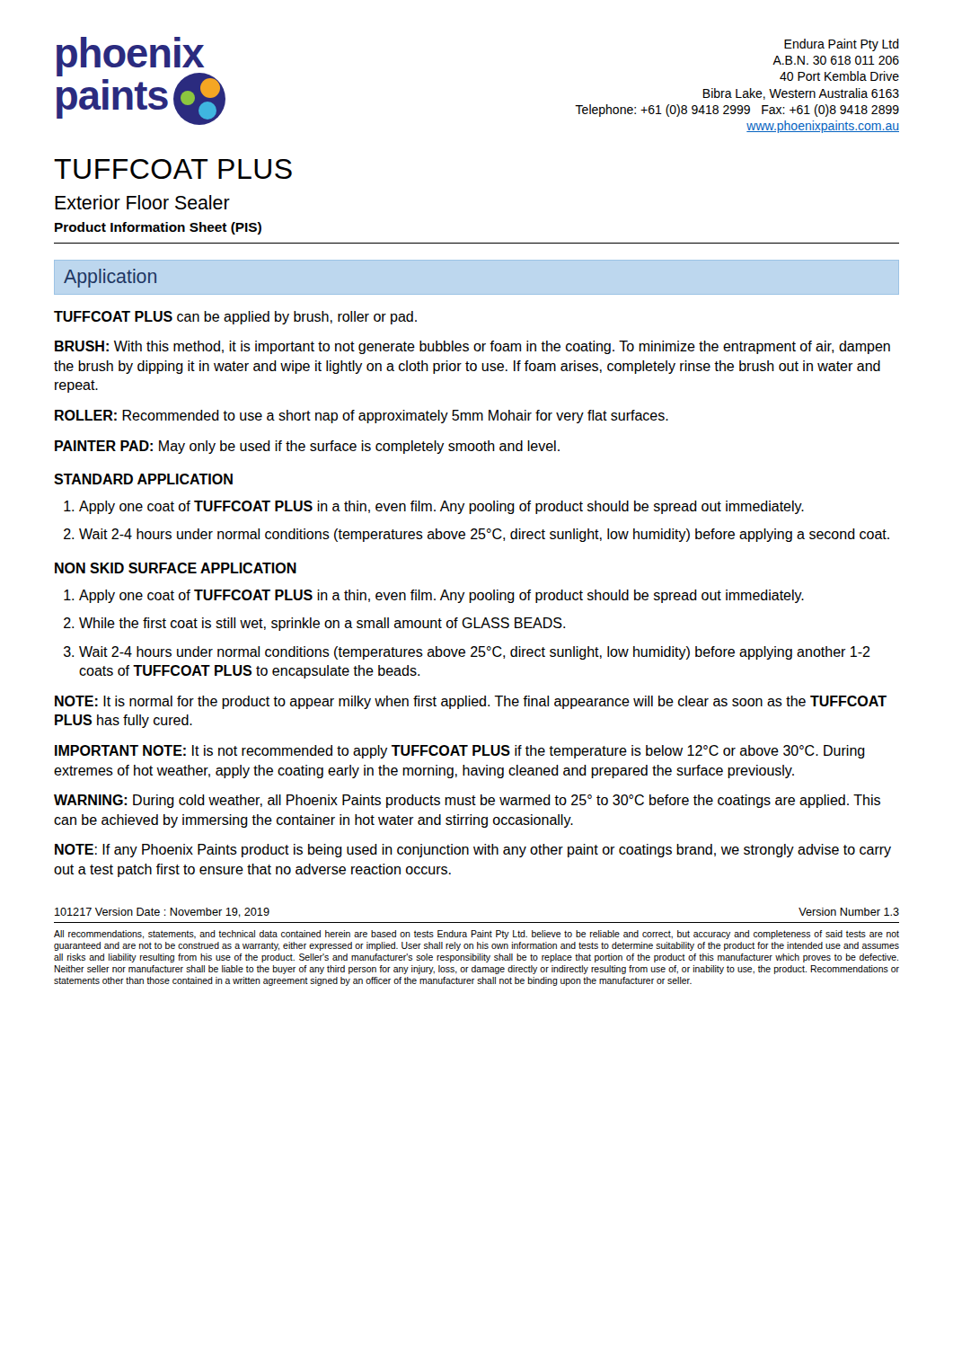phoenix
paints
Endura Paint Pty Ltd
A.B.N. 30 618 011 206
40 Port Kembla Drive
Bibra Lake, Western Australia 6163
Telephone: +61 (0)8 9418 2999 Fax: +61 (0)8 9418 2899
www.phoenixpaints.com.au
TUFFCOAT PLUS
Exterior Floor Sealer
Product Information Sheet (PIS)
Application
TUFFCOAT PLUS can be applied by brush, roller or pad.
BRUSH: With this method, it is important to not generate bubbles or foam in the coating. To minimize the entrapment of air, dampen the brush by dipping it in water and wipe it lightly on a cloth prior to use. If foam arises, completely rinse the brush out in water and repeat.
ROLLER: Recommended to use a short nap of approximately 5mm Mohair for very flat surfaces.
PAINTER PAD: May only be used if the surface is completely smooth and level.
STANDARD APPLICATION
Apply one coat of TUFFCOAT PLUS in a thin, even film. Any pooling of product should be spread out immediately.
Wait 2-4 hours under normal conditions (temperatures above 25°C, direct sunlight, low humidity) before applying a second coat.
NON SKID SURFACE APPLICATION
Apply one coat of TUFFCOAT PLUS in a thin, even film. Any pooling of product should be spread out immediately.
While the first coat is still wet, sprinkle on a small amount of GLASS BEADS.
Wait 2-4 hours under normal conditions (temperatures above 25°C, direct sunlight, low humidity) before applying another 1-2 coats of TUFFCOAT PLUS to encapsulate the beads.
NOTE: It is normal for the product to appear milky when first applied. The final appearance will be clear as soon as the TUFFCOAT PLUS has fully cured.
IMPORTANT NOTE: It is not recommended to apply TUFFCOAT PLUS if the temperature is below 12°C or above 30°C. During extremes of hot weather, apply the coating early in the morning, having cleaned and prepared the surface previously.
WARNING: During cold weather, all Phoenix Paints products must be warmed to 25° to 30°C before the coatings are applied. This can be achieved by immersing the container in hot water and stirring occasionally.
NOTE: If any Phoenix Paints product is being used in conjunction with any other paint or coatings brand, we strongly advise to carry out a test patch first to ensure that no adverse reaction occurs.
101217 Version Date : November 19, 2019 Version Number 1.3
All recommendations, statements, and technical data contained herein are based on tests Endura Paint Pty Ltd. believe to be reliable and correct, but accuracy and completeness of said tests are not guaranteed and are not to be construed as a warranty, either expressed or implied. User shall rely on his own information and tests to determine suitability of the product for the intended use and assumes all risks and liability resulting from his use of the product. Seller's and manufacturer's sole responsibility shall be to replace that portion of the product of this manufacturer which proves to be defective. Neither seller nor manufacturer shall be liable to the buyer of any third person for any injury, loss, or damage directly or indirectly resulting from use of, or inability to use, the product. Recommendations or statements other than those contained in a written agreement signed by an officer of the manufacturer shall not be binding upon the manufacturer or seller.